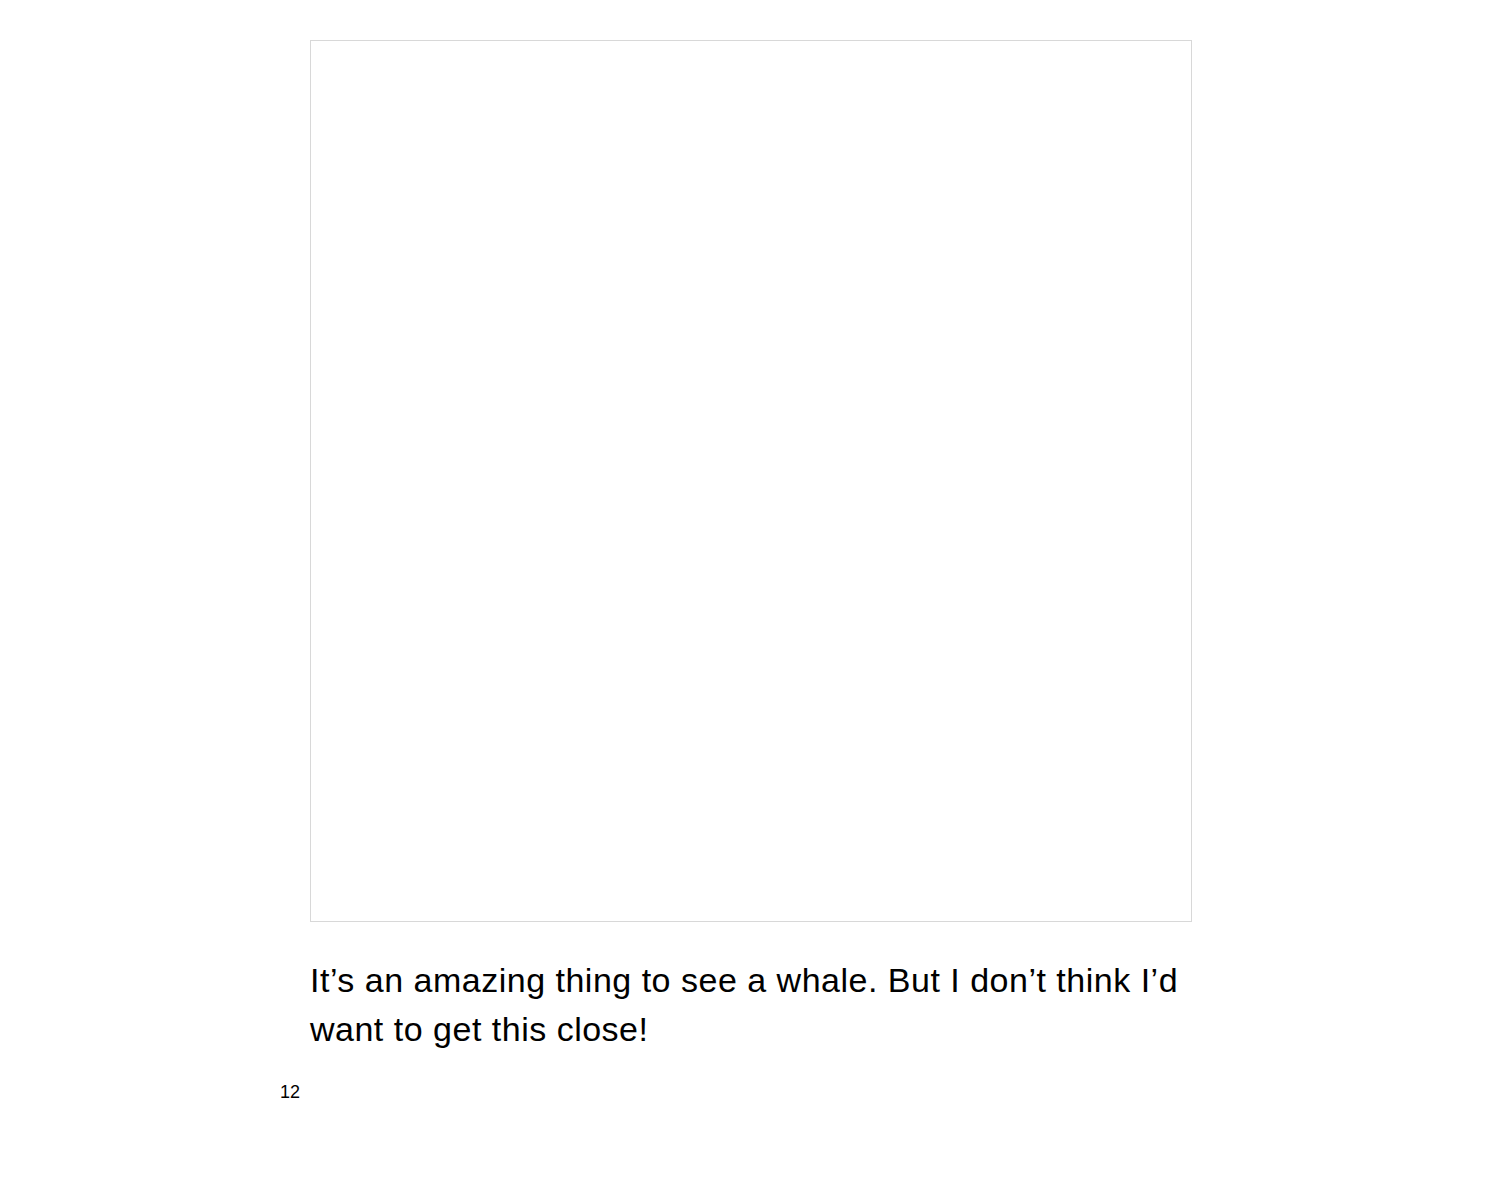It’s an amazing thing to see a whale. But I don’t think I’d want to get this close!
12